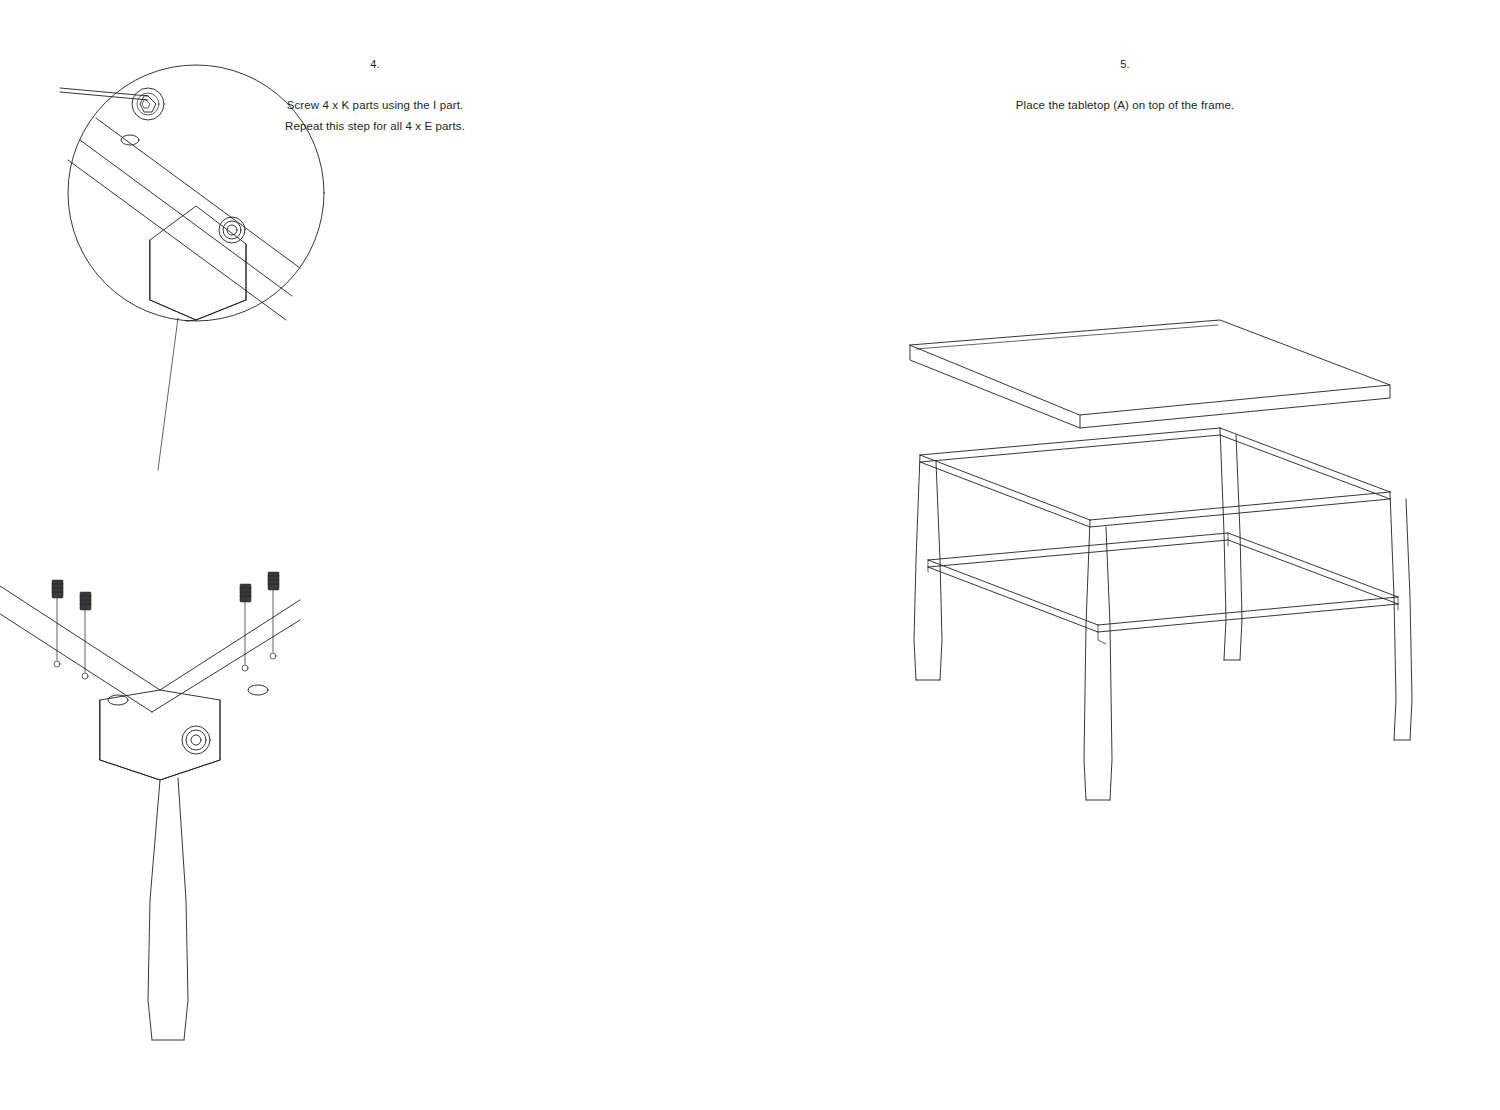4.
Screw 4 x K parts using the I part. Repeat this step for all 4 x E parts.
5.
Place the tabletop (A) on top of the frame.